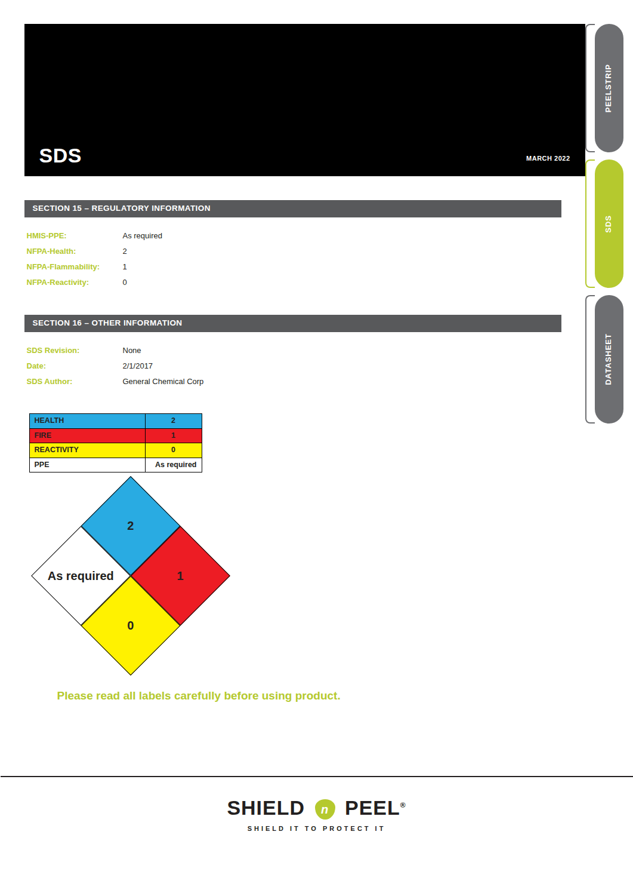PEELSTRIP
SDS
DATASHEET
SDS
MARCH 2022
SECTION 15 – REGULATORY INFORMATION
| HMIS-PPE: | As required |
| NFPA-Health: | 2 |
| NFPA-Flammability: | 1 |
| NFPA-Reactivity: | 0 |
SECTION 16 – OTHER INFORMATION
| SDS Revision: | None |
| Date: | 2/1/2017 |
| SDS Author: | General Chemical Corp |
| HEALTH | 2 |
| FIRE | 1 |
| REACTIVITY | 0 |
| PPE | As required |
2
1
As required
0
Please read all labels carefully before using product.
SHIELD n PEEL®
SHIELD IT TO PROTECT IT